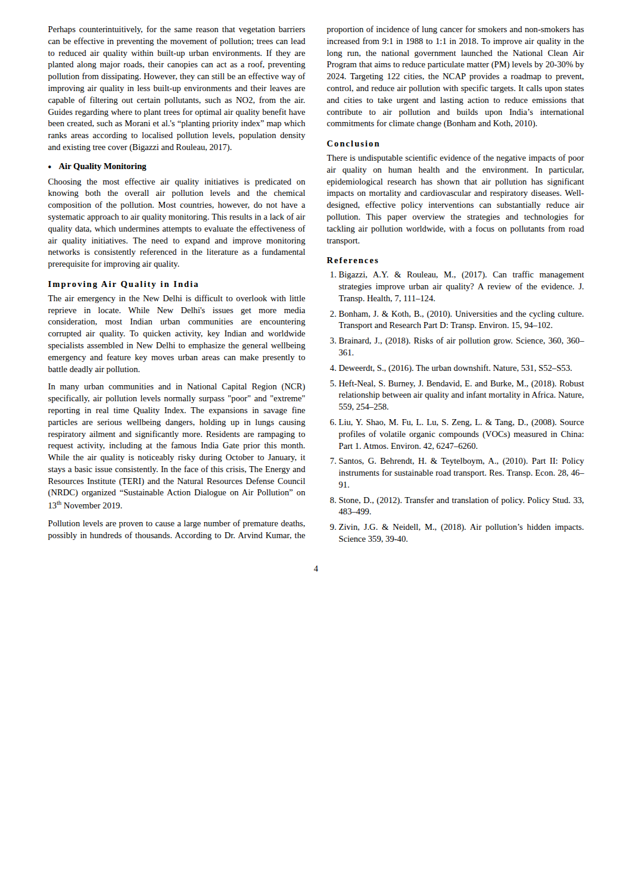Perhaps counterintuitively, for the same reason that vegetation barriers can be effective in preventing the movement of pollution; trees can lead to reduced air quality within built-up urban environments. If they are planted along major roads, their canopies can act as a roof, preventing pollution from dissipating. However, they can still be an effective way of improving air quality in less built-up environments and their leaves are capable of filtering out certain pollutants, such as NO2, from the air. Guides regarding where to plant trees for optimal air quality benefit have been created, such as Morani et al.'s “planting priority index” map which ranks areas according to localised pollution levels, population density and existing tree cover (Bigazzi and Rouleau, 2017).
Air Quality Monitoring
Choosing the most effective air quality initiatives is predicated on knowing both the overall air pollution levels and the chemical composition of the pollution. Most countries, however, do not have a systematic approach to air quality monitoring. This results in a lack of air quality data, which undermines attempts to evaluate the effectiveness of air quality initiatives. The need to expand and improve monitoring networks is consistently referenced in the literature as a fundamental prerequisite for improving air quality.
Improving Air Quality in India
The air emergency in the New Delhi is difficult to overlook with little reprieve in locate. While New Delhi's issues get more media consideration, most Indian urban communities are encountering corrupted air quality. To quicken activity, key Indian and worldwide specialists assembled in New Delhi to emphasize the general wellbeing emergency and feature key moves urban areas can make presently to battle deadly air pollution.
In many urban communities and in National Capital Region (NCR) specifically, air pollution levels normally surpass "poor" and "extreme" reporting in real time Quality Index. The expansions in savage fine particles are serious wellbeing dangers, holding up in lungs causing respiratory ailment and significantly more. Residents are rampaging to request activity, including at the famous India Gate prior this month. While the air quality is noticeably risky during October to January, it stays a basic issue consistently. In the face of this crisis, The Energy and Resources Institute (TERI) and the Natural Resources Defense Council (NRDC) organized “Sustainable Action Dialogue on Air Pollution” on 13th November 2019.
Pollution levels are proven to cause a large number of premature deaths, possibly in hundreds of thousands. According to Dr. Arvind Kumar, the proportion of incidence of lung cancer for smokers and non-smokers has increased from 9:1 in 1988 to 1:1 in 2018. To improve air quality in the long run, the national government launched the National Clean Air Program that aims to reduce particulate matter (PM) levels by 20-30% by 2024. Targeting 122 cities, the NCAP provides a roadmap to prevent, control, and reduce air pollution with specific targets. It calls upon states and cities to take urgent and lasting action to reduce emissions that contribute to air pollution and builds upon India’s international commitments for climate change (Bonham and Koth, 2010).
Conclusion
There is undisputable scientific evidence of the negative impacts of poor air quality on human health and the environment. In particular, epidemiological research has shown that air pollution has significant impacts on mortality and cardiovascular and respiratory diseases. Well-designed, effective policy interventions can substantially reduce air pollution. This paper overview the strategies and technologies for tackling air pollution worldwide, with a focus on pollutants from road transport.
References
Bigazzi, A.Y. & Rouleau, M., (2017). Can traffic management strategies improve urban air quality? A review of the evidence. J. Transp. Health, 7, 111–124.
Bonham, J. & Koth, B., (2010). Universities and the cycling culture. Transport and Research Part D: Transp. Environ. 15, 94–102.
Brainard, J., (2018). Risks of air pollution grow. Science, 360, 360–361.
Deweerdt, S., (2016). The urban downshift. Nature, 531, S52–S53.
Heft-Neal, S. Burney, J. Bendavid, E. and Burke, M., (2018). Robust relationship between air quality and infant mortality in Africa. Nature, 559, 254–258.
Liu, Y. Shao, M. Fu, L. Lu, S. Zeng, L. & Tang, D., (2008). Source profiles of volatile organic compounds (VOCs) measured in China: Part 1. Atmos. Environ. 42, 6247–6260.
Santos, G. Behrendt, H. & Teytelboym, A., (2010). Part II: Policy instruments for sustainable road transport. Res. Transp. Econ. 28, 46–91.
Stone, D., (2012). Transfer and translation of policy. Policy Stud. 33, 483–499.
Zivin, J.G. & Neidell, M., (2018). Air pollution’s hidden impacts. Science 359, 39-40.
4